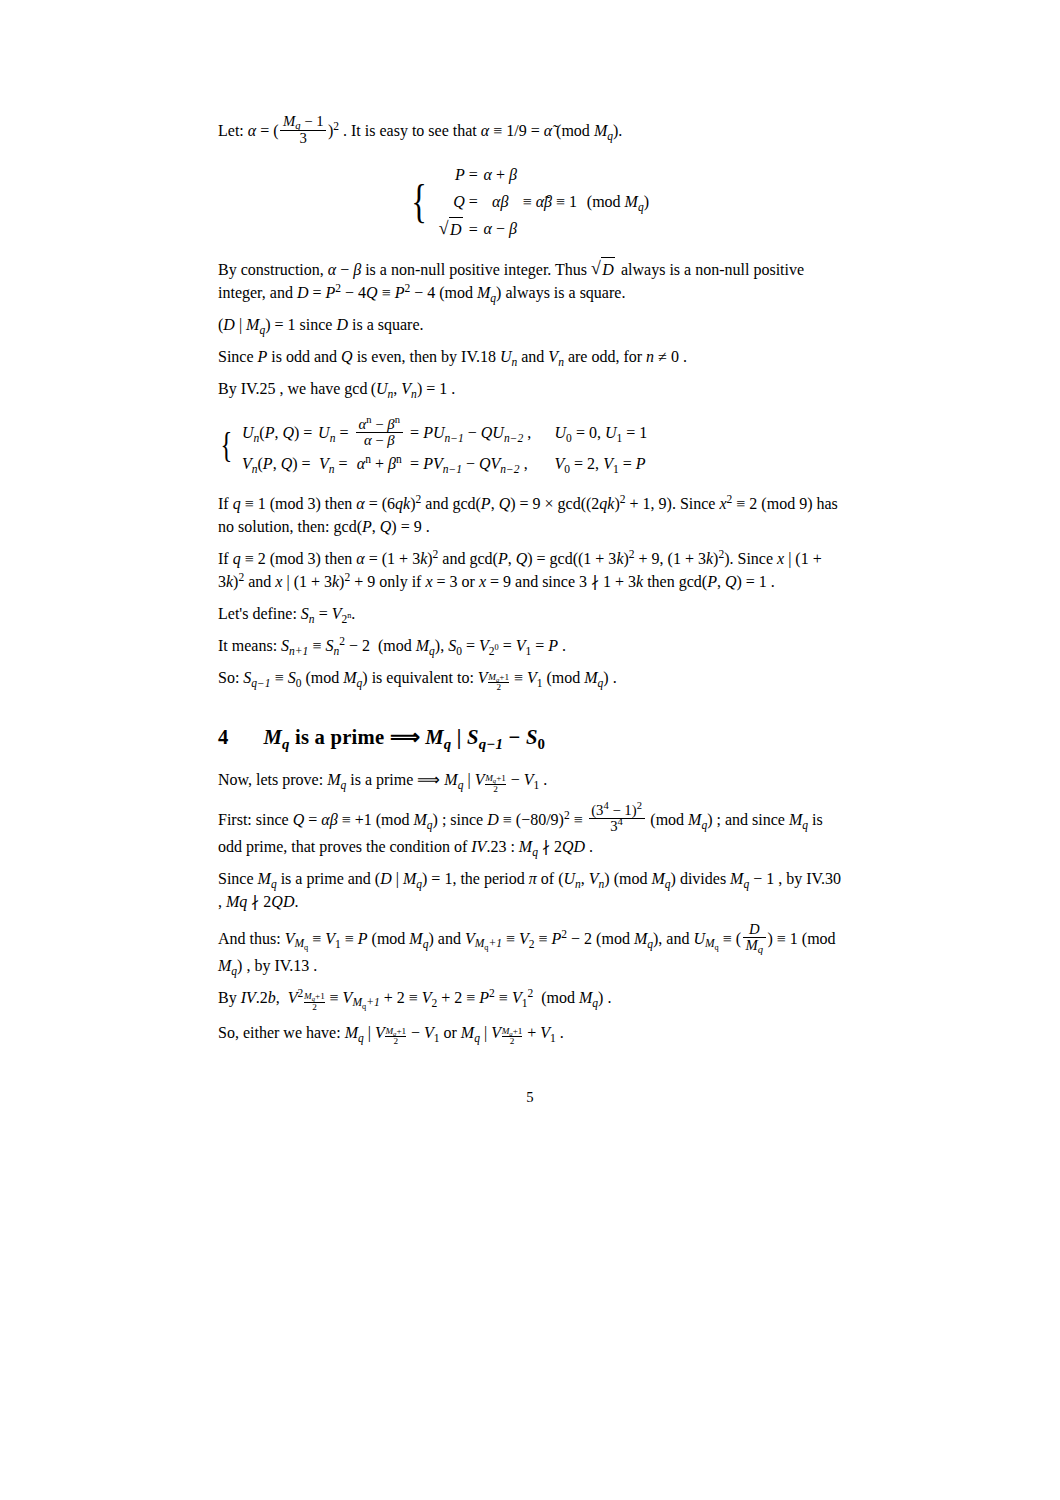Let: α = (Mq − 13)2 . It is easy to see that α ≡ 1/9 = α̃ (mod Mq).
{
| P = | α + β | | |
| Q = | αβ | ≡ α̃β ≡ 1 | ( mod M q ) |
| D = | α − β | | |
By construction, α − β is a non-null positive integer. Thus D always is a non-null positive integer, and D = P2 − 4Q ≡ P2 − 4 (mod Mq) always is a square.
(D | Mq) = 1 since D is a square.
Since P is odd and Q is even, then by IV.18 Un and Vn are odd, for n ≠ 0 .
By IV.25 , we have gcd (Un, Vn) = 1 .
{
| U n ( P , Q ) = | U n = | α n − β n α − β | = PU n−1 − QU n−2 , | U 0 = 0, U 1 = 1 |
| V n ( P , Q ) = | V n = | α n + β n | = PV n−1 − QV n−2 , | V 0 = 2, V 1 = P |
If q ≡ 1 (mod 3) then α = (6qk)2 and gcd(P, Q) = 9 × gcd((2qk)2 + 1, 9). Since x2 ≡ 2 (mod 9) has no solution, then: gcd(P, Q) = 9 .
If q ≡ 2 (mod 3) then α = (1 + 3k)2 and gcd(P, Q) = gcd((1 + 3k)2 + 9, (1 + 3k)2). Since x | (1 + 3k)2 and x | (1 + 3k)2 + 9 only if x = 3 or x = 9 and since 3 ∤ 1 + 3k then gcd(P, Q) = 1 .
Let's define: Sn = V2n.
It means: Sn+1 ≡ Sn2 − 2 (mod Mq), S0 = V20 = V1 = P .
So: Sq−1 ≡ S0 (mod Mq) is equivalent to: VMq+12 ≡ V1 (mod Mq) .
4 Mq is a prime ⟹ Mq | Sq−1 − S0
Now, lets prove: Mq is a prime ⟹ Mq | VMq+12 − V1 .
First: since Q = αβ ≡ +1 (mod Mq) ; since D ≡ (−80/9)2 ≡ (34 − 1)234 (mod Mq) ; and since Mq is odd prime, that proves the condition of IV.23 : Mq ∤ 2QD .
Since Mq is a prime and (D | Mq) = 1, the period π of (Un, Vn) (mod Mq) divides Mq − 1 , by IV.30 , Mq ∤ 2QD.
And thus: VMq ≡ V1 ≡ P (mod Mq) and VMq+1 ≡ V2 ≡ P2 − 2 (mod Mq), and UMq ≡ (DMq) ≡ 1 (mod Mq) , by IV.13 .
By IV.2b, V2Mq+12 ≡ VMq+1 + 2 ≡ V2 + 2 ≡ P2 ≡ V12 (mod Mq) .
So, either we have: Mq | VMq+12 − V1 or Mq | VMq+12 + V1 .
5